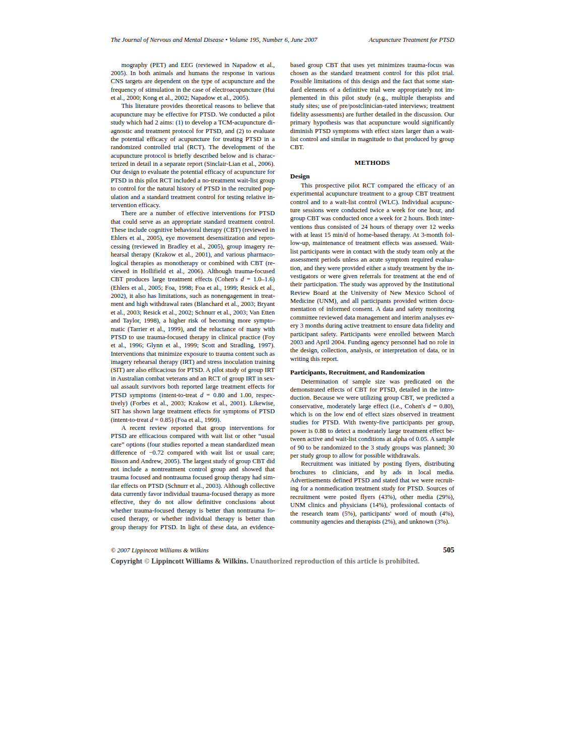The Journal of Nervous and Mental Disease • Volume 195, Number 6, June 2007
Acupuncture Treatment for PTSD
mography (PET) and EEG (reviewed in Napadow et al., 2005). In both animals and humans the response in various CNS targets are dependent on the type of acupuncture and the frequency of stimulation in the case of electroacupuncture (Hui et al., 2000; Kong et al., 2002; Napadow et al., 2005).
This literature provides theoretical reasons to believe that acupuncture may be effective for PTSD. We conducted a pilot study which had 2 aims: (1) to develop a TCM-acupuncture diagnostic and treatment protocol for PTSD, and (2) to evaluate the potential efficacy of acupuncture for treating PTSD in a randomized controlled trial (RCT). The development of the acupuncture protocol is briefly described below and is characterized in detail in a separate report (Sinclair-Lian et al., 2006). Our design to evaluate the potential efficacy of acupuncture for PTSD in this pilot RCT included a no-treatment wait-list group to control for the natural history of PTSD in the recruited population and a standard treatment control for testing relative intervention efficacy.
There are a number of effective interventions for PTSD that could serve as an appropriate standard treatment control. These include cognitive behavioral therapy (CBT) (reviewed in Ehlers et al., 2005), eye movement desensitization and reprocessing (reviewed in Bradley et al., 2005), group imagery rehearsal therapy (Krakow et al., 2001), and various pharmacological therapies as monotherapy or combined with CBT (reviewed in Hollifield et al., 2006). Although trauma-focused CBT produces large treatment effects (Cohen's d = 1.0–1.6) (Ehlers et al., 2005; Foa, 1998; Foa et al., 1999; Resick et al., 2002), it also has limitations, such as nonengagement in treatment and high withdrawal rates (Blanchard et al., 2003; Bryant et al., 2003; Resick et al., 2002; Schnurr et al., 2003; Van Etten and Taylor, 1998), a higher risk of becoming more symptomatic (Tarrier et al., 1999), and the reluctance of many with PTSD to use trauma-focused therapy in clinical practice (Foy et al., 1996; Glynn et al., 1999; Scott and Stradling, 1997). Interventions that minimize exposure to trauma content such as imagery rehearsal therapy (IRT) and stress inoculation training (SIT) are also efficacious for PTSD. A pilot study of group IRT in Australian combat veterans and an RCT of group IRT in sexual assault survivors both reported large treatment effects for PTSD symptoms (intent-to-treat d = 0.80 and 1.00, respectively) (Forbes et al., 2003; Krakow et al., 2001). Likewise, SIT has shown large treatment effects for symptoms of PTSD (intent-to-treat d = 0.85) (Foa et al., 1999).
A recent review reported that group interventions for PTSD are efficacious compared with wait list or other “usual care” options (four studies reported a mean standardized mean difference of −0.72 compared with wait list or usual care; Bisson and Andrew, 2005). The largest study of group CBT did not include a nontreatment control group and showed that trauma focused and nontrauma focused group therapy had similar effects on PTSD (Schnurr et al., 2003). Although collective data currently favor individual trauma-focused therapy as more effective, they do not allow definitive conclusions about whether trauma-focused therapy is better than nontrauma focused therapy, or whether individual therapy is better than group therapy for PTSD. In light of these data, an evidence-based group CBT that uses yet minimizes trauma-focus was chosen as the standard treatment control for this pilot trial. Possible limitations of this design and the fact that some standard elements of a definitive trial were appropriately not implemented in this pilot study (e.g., multiple therapists and study sites; use of pre/postclinician-rated interviews; treatment fidelity assessments) are further detailed in the discussion. Our primary hypothesis was that acupuncture would significantly diminish PTSD symptoms with effect sizes larger than a wait-list control and similar in magnitude to that produced by group CBT.
METHODS
Design
This prospective pilot RCT compared the efficacy of an experimental acupuncture treatment to a group CBT treatment control and to a wait-list control (WLC). Individual acupuncture sessions were conducted twice a week for one hour, and group CBT was conducted once a week for 2 hours. Both interventions thus consisted of 24 hours of therapy over 12 weeks with at least 15 min/d of home-based therapy. At 3-month follow-up, maintenance of treatment effects was assessed. Wait-list participants were in contact with the study team only at the assessment periods unless an acute symptom required evaluation, and they were provided either a study treatment by the investigators or were given referrals for treatment at the end of their participation. The study was approved by the Institutional Review Board at the University of New Mexico School of Medicine (UNM), and all participants provided written documentation of informed consent. A data and safety monitoring committee reviewed data management and interim analyses every 3 months during active treatment to ensure data fidelity and participant safety. Participants were enrolled between March 2003 and April 2004. Funding agency personnel had no role in the design, collection, analysis, or interpretation of data, or in writing this report.
Participants, Recruitment, and Randomization
Determination of sample size was predicated on the demonstrated effects of CBT for PTSD, detailed in the introduction. Because we were utilizing group CBT, we predicted a conservative, moderately large effect (i.e., Cohen's d = 0.80), which is on the low end of effect sizes observed in treatment studies for PTSD. With twenty-five participants per group, power is 0.88 to detect a moderately large treatment effect between active and wait-list conditions at alpha of 0.05. A sample of 90 to be randomized to the 3 study groups was planned; 30 per study group to allow for possible withdrawals.
Recruitment was initiated by posting flyers, distributing brochures to clinicians, and by ads in local media. Advertisements defined PTSD and stated that we were recruiting for a nonmedication treatment study for PTSD. Sources of recruitment were posted flyers (43%), other media (29%), UNM clinics and physicians (14%), professional contacts of the research team (5%), participants' word of mouth (4%), community agencies and therapists (2%), and unknown (3%).
© 2007 Lippincott Williams & Wilkins
505
Copyright © Lippincott Williams & Wilkins. Unauthorized reproduction of this article is prohibited.